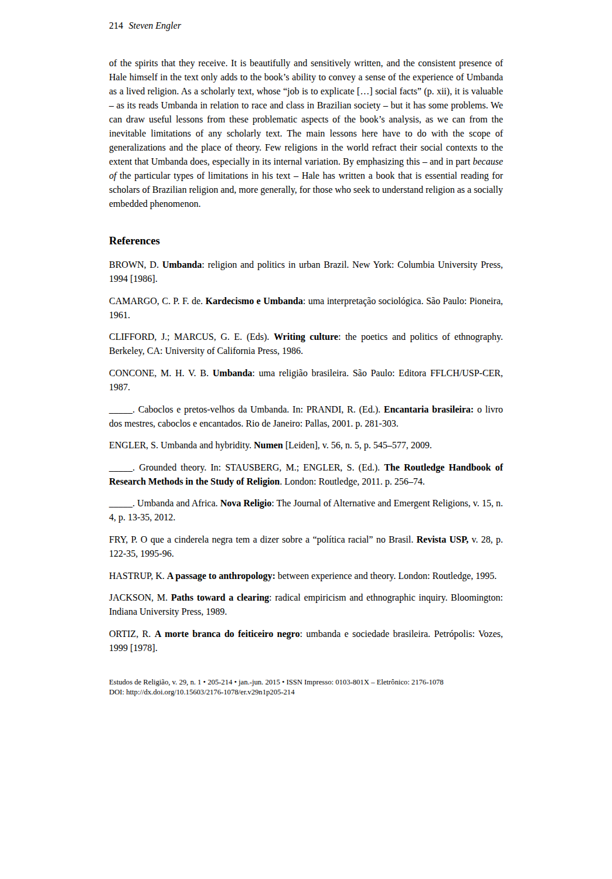214 Steven Engler
of the spirits that they receive. It is beautifully and sensitively written, and the consistent presence of Hale himself in the text only adds to the book’s ability to convey a sense of the experience of Umbanda as a lived religion. As a scholarly text, whose “job is to explicate […] social facts” (p. xii), it is valuable – as its reads Umbanda in relation to race and class in Brazilian society – but it has some problems. We can draw useful lessons from these problematic aspects of the book’s analysis, as we can from the inevitable limitations of any scholarly text. The main lessons here have to do with the scope of generalizations and the place of theory. Few religions in the world refract their social contexts to the extent that Umbanda does, especially in its internal variation. By emphasizing this – and in part because of the particular types of limitations in his text – Hale has written a book that is essential reading for scholars of Brazilian religion and, more generally, for those who seek to understand religion as a socially embedded phenomenon.
References
BROWN, D. Umbanda: religion and politics in urban Brazil. New York: Columbia University Press, 1994 [1986].
CAMARGO, C. P. F. de. Kardecismo e Umbanda: uma interpretação sociológica. São Paulo: Pioneira, 1961.
CLIFFORD, J.; MARCUS, G. E. (Eds). Writing culture: the poetics and politics of ethnography. Berkeley, CA: University of California Press, 1986.
CONCONE, M. H. V. B. Umbanda: uma religião brasileira. São Paulo: Editora FFLCH/USP-CER, 1987.
_____. Caboclos e pretos-velhos da Umbanda. In: PRANDI, R. (Ed.). Encantaria brasileira: o livro dos mestres, caboclos e encantados. Rio de Janeiro: Pallas, 2001. p. 281-303.
ENGLER, S. Umbanda and hybridity. Numen [Leiden], v. 56, n. 5, p. 545–577, 2009.
_____. Grounded theory. In: STAUSBERG, M.; ENGLER, S. (Ed.). The Routledge Handbook of Research Methods in the Study of Religion. London: Routledge, 2011. p. 256–74.
_____. Umbanda and Africa. Nova Religio: The Journal of Alternative and Emergent Religions, v. 15, n. 4, p. 13-35, 2012.
FRY, P. O que a cinderela negra tem a dizer sobre a “política racial” no Brasil. Revista USP, v. 28, p. 122-35, 1995-96.
HASTRUP, K. A passage to anthropology: between experience and theory. London: Routledge, 1995.
JACKSON, M. Paths toward a clearing: radical empiricism and ethnographic inquiry. Bloomington: Indiana University Press, 1989.
ORTIZ, R. A morte branca do feiticeiro negro: umbanda e sociedade brasileira. Petrópolis: Vozes, 1999 [1978].
Estudos de Religião, v. 29, n. 1 • 205-214 • jan.-jun. 2015 • ISSN Impresso: 0103-801X – Eletrônico: 2176-1078
DOI: http://dx.doi.org/10.15603/2176-1078/er.v29n1p205-214